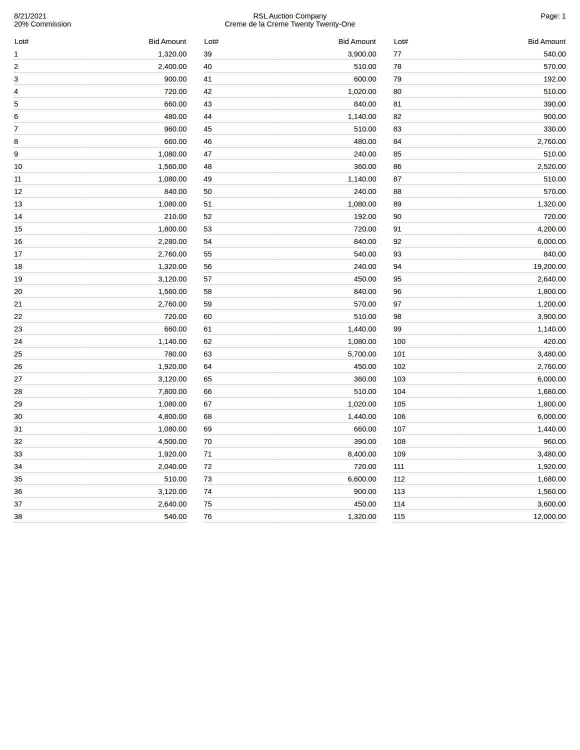8/21/2021
20% Commission
RSL Auction Company
Creme de la Creme Twenty Twenty-One
Page: 1
| Lot# | Bid Amount |
| --- | --- |
| 1 | 1,320.00 |
| 2 | 2,400.00 |
| 3 | 900.00 |
| 4 | 720.00 |
| 5 | 660.00 |
| 6 | 480.00 |
| 7 | 960.00 |
| 8 | 660.00 |
| 9 | 1,080.00 |
| 10 | 1,560.00 |
| 11 | 1,080.00 |
| 12 | 840.00 |
| 13 | 1,080.00 |
| 14 | 210.00 |
| 15 | 1,800.00 |
| 16 | 2,280.00 |
| 17 | 2,760.00 |
| 18 | 1,320.00 |
| 19 | 3,120.00 |
| 20 | 1,560.00 |
| 21 | 2,760.00 |
| 22 | 720.00 |
| 23 | 660.00 |
| 24 | 1,140.00 |
| 25 | 780.00 |
| 26 | 1,920.00 |
| 27 | 3,120.00 |
| 28 | 7,800.00 |
| 29 | 1,080.00 |
| 30 | 4,800.00 |
| 31 | 1,080.00 |
| 32 | 4,500.00 |
| 33 | 1,920.00 |
| 34 | 2,040.00 |
| 35 | 510.00 |
| 36 | 3,120.00 |
| 37 | 2,640.00 |
| 38 | 540.00 |
| Lot# | Bid Amount |
| --- | --- |
| 39 | 3,900.00 |
| 40 | 510.00 |
| 41 | 600.00 |
| 42 | 1,020.00 |
| 43 | 840.00 |
| 44 | 1,140.00 |
| 45 | 510.00 |
| 46 | 480.00 |
| 47 | 240.00 |
| 48 | 360.00 |
| 49 | 1,140.00 |
| 50 | 240.00 |
| 51 | 1,080.00 |
| 52 | 192.00 |
| 53 | 720.00 |
| 54 | 840.00 |
| 55 | 540.00 |
| 56 | 240.00 |
| 57 | 450.00 |
| 58 | 840.00 |
| 59 | 570.00 |
| 60 | 510.00 |
| 61 | 1,440.00 |
| 62 | 1,080.00 |
| 63 | 5,700.00 |
| 64 | 450.00 |
| 65 | 360.00 |
| 66 | 510.00 |
| 67 | 1,020.00 |
| 68 | 1,440.00 |
| 69 | 660.00 |
| 70 | 390.00 |
| 71 | 8,400.00 |
| 72 | 720.00 |
| 73 | 6,600.00 |
| 74 | 900.00 |
| 75 | 450.00 |
| 76 | 1,320.00 |
| Lot# | Bid Amount |
| --- | --- |
| 77 | 540.00 |
| 78 | 570.00 |
| 79 | 192.00 |
| 80 | 510.00 |
| 81 | 390.00 |
| 82 | 900.00 |
| 83 | 330.00 |
| 84 | 2,760.00 |
| 85 | 510.00 |
| 86 | 2,520.00 |
| 87 | 510.00 |
| 88 | 570.00 |
| 89 | 1,320.00 |
| 90 | 720.00 |
| 91 | 4,200.00 |
| 92 | 6,000.00 |
| 93 | 840.00 |
| 94 | 19,200.00 |
| 95 | 2,640.00 |
| 96 | 1,800.00 |
| 97 | 1,200.00 |
| 98 | 3,900.00 |
| 99 | 1,140.00 |
| 100 | 420.00 |
| 101 | 3,480.00 |
| 102 | 2,760.00 |
| 103 | 6,000.00 |
| 104 | 1,680.00 |
| 105 | 1,800.00 |
| 106 | 6,000.00 |
| 107 | 1,440.00 |
| 108 | 960.00 |
| 109 | 3,480.00 |
| 111 | 1,920.00 |
| 112 | 1,680.00 |
| 113 | 1,560.00 |
| 114 | 3,600.00 |
| 115 | 12,000.00 |